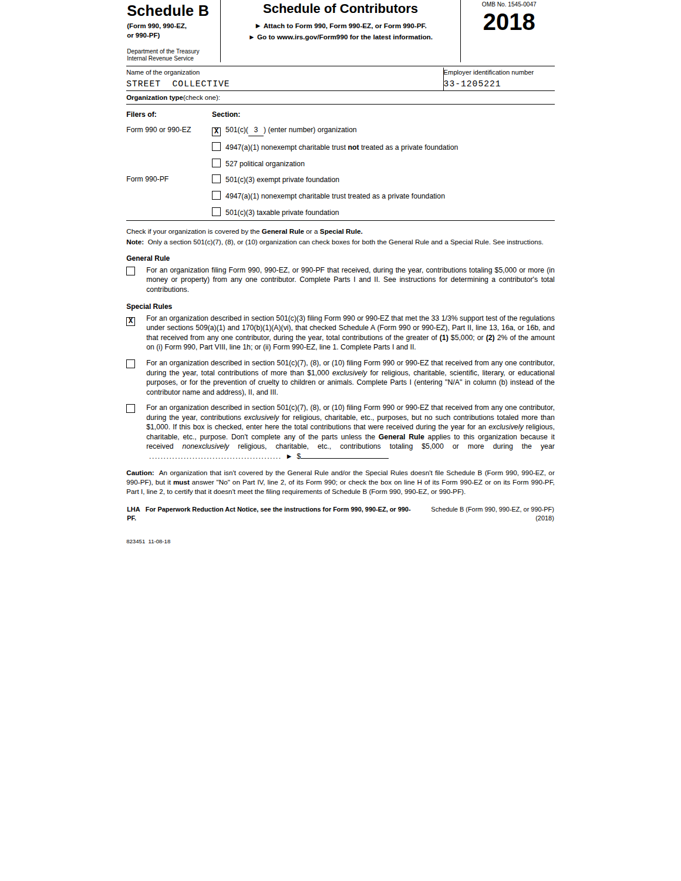| Schedule B (Form 990, 990-EZ, or 990-PF) Department of the Treasury Internal Revenue Service | Schedule of Contributors ► Attach to Form 990, Form 990-EZ, or Form 990-PF. ► Go to www.irs.gov/Form990 for the latest information. | OMB No. 1545-0047 2018 |
| Name of the organization | Employer identification number |
| STREET COLLECTIVE | 33-1205221 |
Organization type(check one):
| Filers of: | Section: |
| Form 990 or 990-EZ | 501(c)( 3 ) (enter number) organization |
| | 4947(a)(1) nonexempt charitable trust not treated as a private foundation |
| | 527 political organization |
| Form 990-PF | 501(c)(3) exempt private foundation |
| | 4947(a)(1) nonexempt charitable trust treated as a private foundation |
| | 501(c)(3) taxable private foundation |
Check if your organization is covered by the General Rule or a Special Rule.
Note: Only a section 501(c)(7), (8), or (10) organization can check boxes for both the General Rule and a Special Rule. See instructions.
General Rule
For an organization filing Form 990, 990-EZ, or 990-PF that received, during the year, contributions totaling $5,000 or more (in money or property) from any one contributor. Complete Parts I and II. See instructions for determining a contributor's total contributions.
Special Rules
For an organization described in section 501(c)(3) filing Form 990 or 990-EZ that met the 33 1/3% support test of the regulations under sections 509(a)(1) and 170(b)(1)(A)(vi), that checked Schedule A (Form 990 or 990-EZ), Part II, line 13, 16a, or 16b, and that received from any one contributor, during the year, total contributions of the greater of (1) $5,000; or (2) 2% of the amount on (i) Form 990, Part VIII, line 1h; or (ii) Form 990-EZ, line 1. Complete Parts I and II.
For an organization described in section 501(c)(7), (8), or (10) filing Form 990 or 990-EZ that received from any one contributor, during the year, total contributions of more than $1,000 exclusively for religious, charitable, scientific, literary, or educational purposes, or for the prevention of cruelty to children or animals. Complete Parts I (entering "N/A" in column (b) instead of the contributor name and address), II, and III.
For an organization described in section 501(c)(7), (8), or (10) filing Form 990 or 990-EZ that received from any one contributor, during the year, contributions exclusively for religious, charitable, etc., purposes, but no such contributions totaled more than $1,000. If this box is checked, enter here the total contributions that were received during the year for an exclusively religious, charitable, etc., purpose. Don't complete any of the parts unless the General Rule applies to this organization because it received nonexclusively religious, charitable, etc., contributions totaling $5,000 or more during the year .............................................. ► $
Caution: An organization that isn't covered by the General Rule and/or the Special Rules doesn't file Schedule B (Form 990, 990-EZ, or 990-PF), but it must answer "No" on Part IV, line 2, of its Form 990; or check the box on line H of its Form 990-EZ or on its Form 990-PF, Part I, line 2, to certify that it doesn't meet the filing requirements of Schedule B (Form 990, 990-EZ, or 990-PF).
| LHA For Paperwork Reduction Act Notice, see the instructions for Form 990, 990-EZ, or 990-PF. | Schedule B (Form 990, 990-EZ, or 990-PF) (2018) |
823451 11-08-18